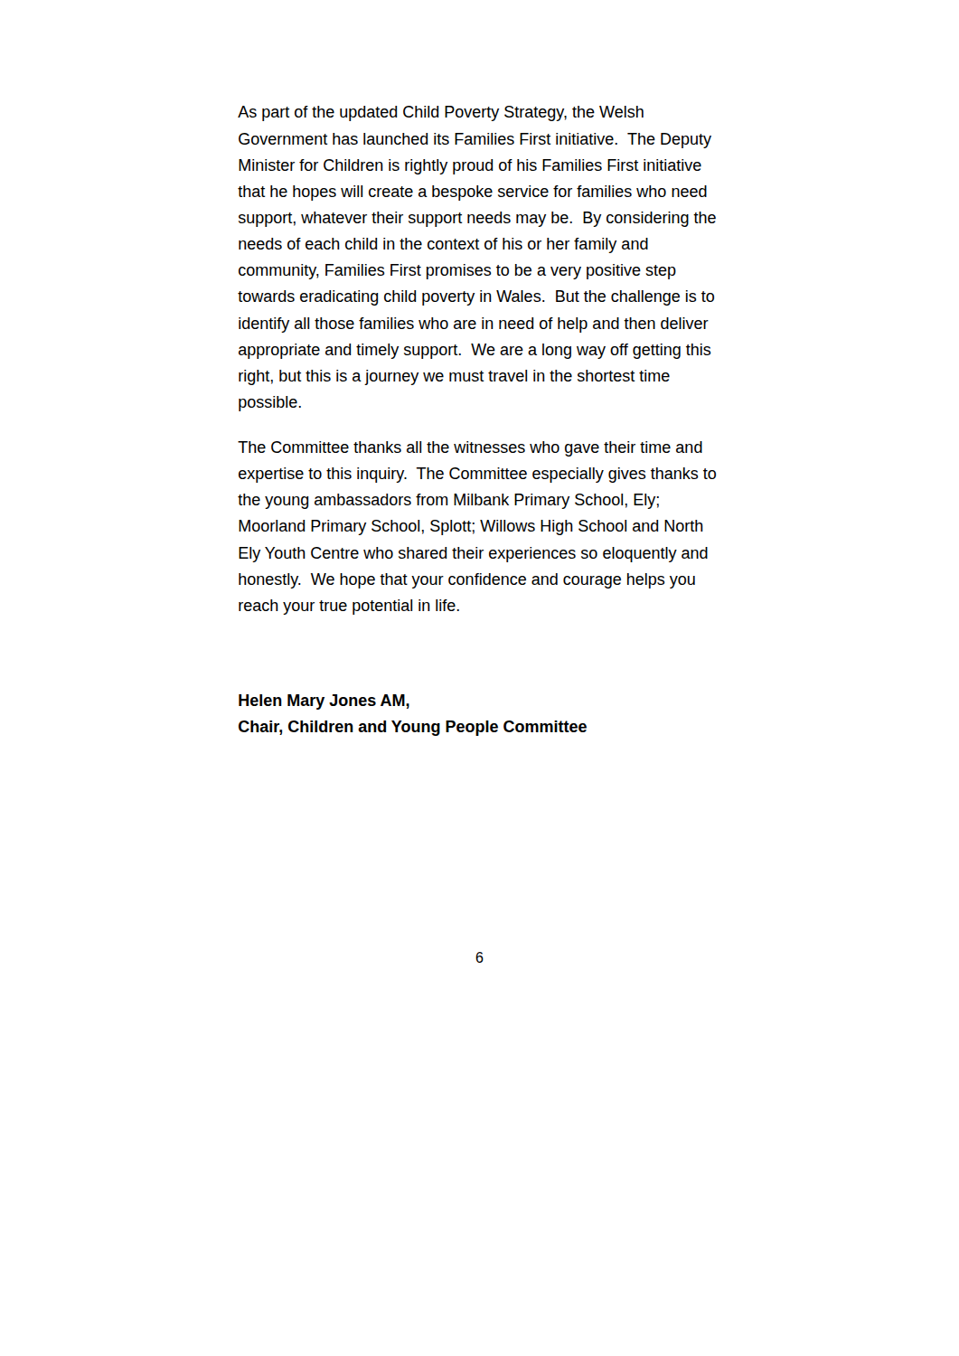As part of the updated Child Poverty Strategy, the Welsh Government has launched its Families First initiative. The Deputy Minister for Children is rightly proud of his Families First initiative that he hopes will create a bespoke service for families who need support, whatever their support needs may be. By considering the needs of each child in the context of his or her family and community, Families First promises to be a very positive step towards eradicating child poverty in Wales. But the challenge is to identify all those families who are in need of help and then deliver appropriate and timely support. We are a long way off getting this right, but this is a journey we must travel in the shortest time possible.
The Committee thanks all the witnesses who gave their time and expertise to this inquiry. The Committee especially gives thanks to the young ambassadors from Milbank Primary School, Ely; Moorland Primary School, Splott; Willows High School and North Ely Youth Centre who shared their experiences so eloquently and honestly. We hope that your confidence and courage helps you reach your true potential in life.
Helen Mary Jones AM, Chair, Children and Young People Committee
6